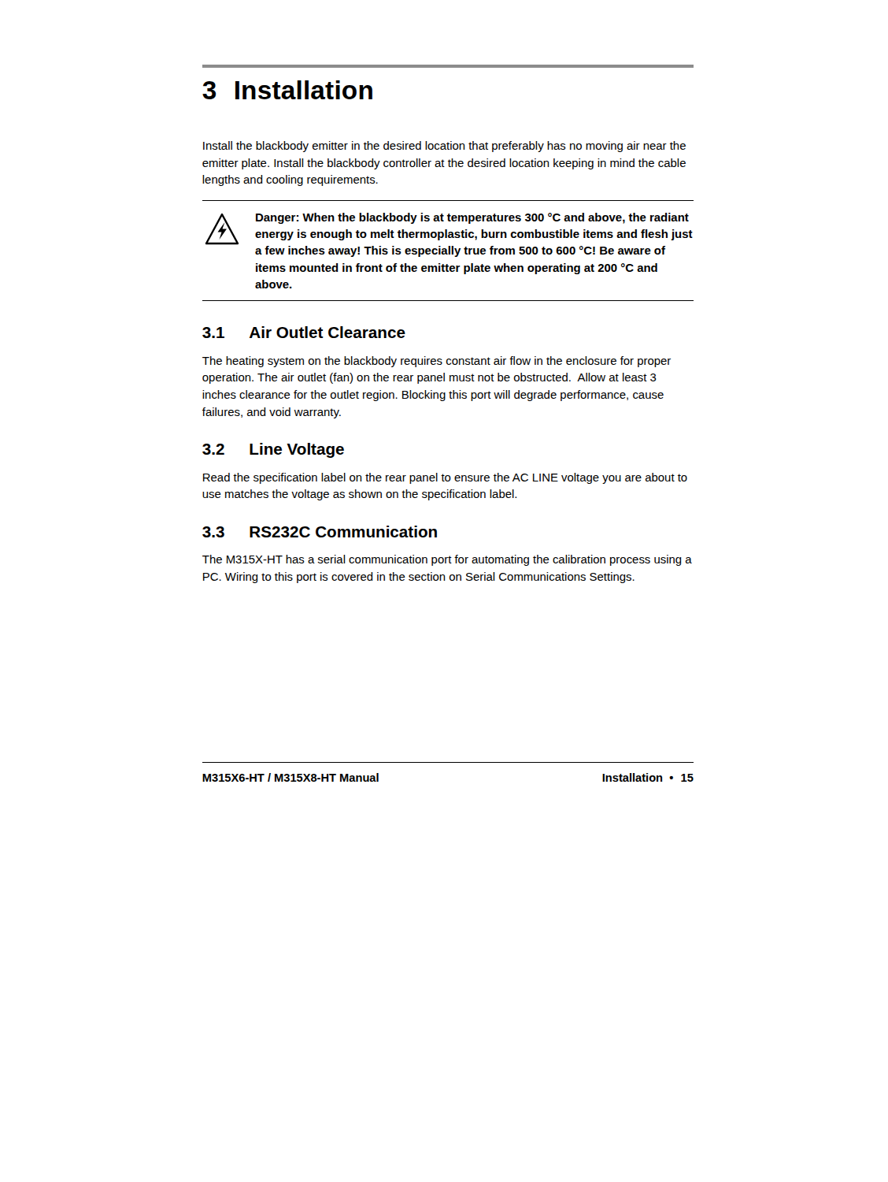3 Installation
Install the blackbody emitter in the desired location that preferably has no moving air near the emitter plate. Install the blackbody controller at the desired location keeping in mind the cable lengths and cooling requirements.
Danger: When the blackbody is at temperatures 300 °C and above, the radiant energy is enough to melt thermoplastic, burn combustible items and flesh just a few inches away! This is especially true from 500 to 600 °C! Be aware of items mounted in front of the emitter plate when operating at 200 °C and above.
3.1 Air Outlet Clearance
The heating system on the blackbody requires constant air flow in the enclosure for proper operation. The air outlet (fan) on the rear panel must not be obstructed. Allow at least 3 inches clearance for the outlet region. Blocking this port will degrade performance, cause failures, and void warranty.
3.2 Line Voltage
Read the specification label on the rear panel to ensure the AC LINE voltage you are about to use matches the voltage as shown on the specification label.
3.3 RS232C Communication
The M315X-HT has a serial communication port for automating the calibration process using a PC. Wiring to this port is covered in the section on Serial Communications Settings.
M315X6-HT / M315X8-HT Manual
Installation • 15